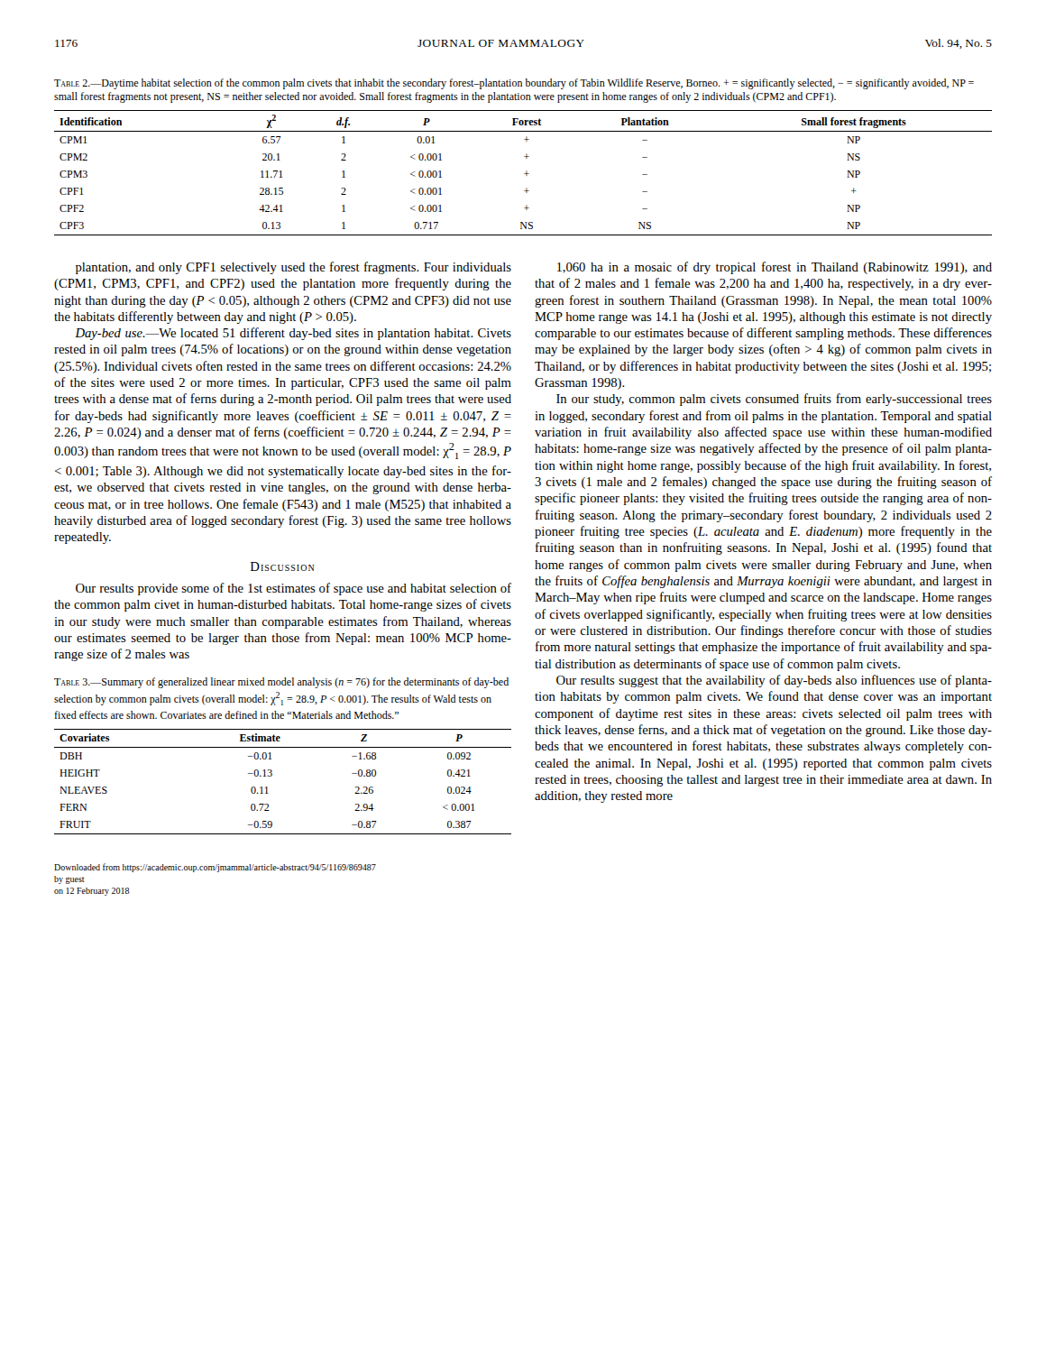1176
JOURNAL OF MAMMALOGY
Vol. 94, No. 5
Table 2. —Daytime habitat selection of the common palm civets that inhabit the secondary forest–plantation boundary of Tabin Wildlife Reserve, Borneo. + = significantly selected, − = significantly avoided, NP = small forest fragments not present, NS = neither selected nor avoided. Small forest fragments in the plantation were present in home ranges of only 2 individuals (CPM2 and CPF1).
| Identification | χ 2 | d.f. | P | Forest | Plantation | Small forest fragments |
| --- | --- | --- | --- | --- | --- | --- |
| CPM1 | 6.57 | 1 | 0.01 | + | − | NP |
| CPM2 | 20.1 | 2 | < 0.001 | + | − | NS |
| CPM3 | 11.71 | 1 | < 0.001 | + | − | NP |
| CPF1 | 28.15 | 2 | < 0.001 | + | − | + |
| CPF2 | 42.41 | 1 | < 0.001 | + | − | NP |
| CPF3 | 0.13 | 1 | 0.717 | NS | NS | NP |
plantation, and only CPF1 selectively used the forest fragments. Four individuals (CPM1, CPM3, CPF1, and CPF2) used the plantation more frequently during the night than during the day (P < 0.05), although 2 others (CPM2 and CPF3) did not use the habitats differently between day and night (P > 0.05).
Day-bed use.—We located 51 different day-bed sites in plantation habitat. Civets rested in oil palm trees (74.5% of locations) or on the ground within dense vegetation (25.5%). Individual civets often rested in the same trees on different occasions: 24.2% of the sites were used 2 or more times. In particular, CPF3 used the same oil palm trees with a dense mat of ferns during a 2-month period. Oil palm trees that were used for day-beds had significantly more leaves (coefficient ± SE = 0.011 ± 0.047, Z = 2.26, P = 0.024) and a denser mat of ferns (coefficient = 0.720 ± 0.244, Z = 2.94, P = 0.003) than random trees that were not known to be used (overall model: χ21 = 28.9, P < 0.001; Table 3). Although we did not systematically locate day-bed sites in the forest, we observed that civets rested in vine tangles, on the ground with dense herbaceous mat, or in tree hollows. One female (F543) and 1 male (M525) that inhabited a heavily disturbed area of logged secondary forest (Fig. 3) used the same tree hollows repeatedly.
Discussion
Our results provide some of the 1st estimates of space use and habitat selection of the common palm civet in human-disturbed habitats. Total home-range sizes of civets in our study were much smaller than comparable estimates from Thailand, whereas our estimates seemed to be larger than those from Nepal: mean 100% MCP home-range size of 2 males was
Table 3. —Summary of generalized linear mixed model analysis ( n = 76) for the determinants of day-bed selection by common palm civets (overall model: χ 2 1 = 28.9, P < 0.001). The results of Wald tests on fixed effects are shown. Covariates are defined in the “Materials and Methods.”
| Covariates | Estimate | Z | P |
| --- | --- | --- | --- |
| DBH | −0.01 | −1.68 | 0.092 |
| HEIGHT | −0.13 | −0.80 | 0.421 |
| NLEAVES | 0.11 | 2.26 | 0.024 |
| FERN | 0.72 | 2.94 | < 0.001 |
| FRUIT | −0.59 | −0.87 | 0.387 |
1,060 ha in a mosaic of dry tropical forest in Thailand (Rabinowitz 1991), and that of 2 males and 1 female was 2,200 ha and 1,400 ha, respectively, in a dry evergreen forest in southern Thailand (Grassman 1998). In Nepal, the mean total 100% MCP home range was 14.1 ha (Joshi et al. 1995), although this estimate is not directly comparable to our estimates because of different sampling methods. These differences may be explained by the larger body sizes (often > 4 kg) of common palm civets in Thailand, or by differences in habitat productivity between the sites (Joshi et al. 1995; Grassman 1998).
In our study, common palm civets consumed fruits from early-successional trees in logged, secondary forest and from oil palms in the plantation. Temporal and spatial variation in fruit availability also affected space use within these human-modified habitats: home-range size was negatively affected by the presence of oil palm plantation within night home range, possibly because of the high fruit availability. In forest, 3 civets (1 male and 2 females) changed the space use during the fruiting season of specific pioneer plants: they visited the fruiting trees outside the ranging area of nonfruiting season. Along the primary–secondary forest boundary, 2 individuals used 2 pioneer fruiting tree species (L. aculeata and E. diadenum) more frequently in the fruiting season than in nonfruiting seasons. In Nepal, Joshi et al. (1995) found that home ranges of common palm civets were smaller during February and June, when the fruits of Coffea benghalensis and Murraya koenigii were abundant, and largest in March–May when ripe fruits were clumped and scarce on the landscape. Home ranges of civets overlapped significantly, especially when fruiting trees were at low densities or were clustered in distribution. Our findings therefore concur with those of studies from more natural settings that emphasize the importance of fruit availability and spatial distribution as determinants of space use of common palm civets.
Our results suggest that the availability of day-beds also influences use of plantation habitats by common palm civets. We found that dense cover was an important component of daytime rest sites in these areas: civets selected oil palm trees with thick leaves, dense ferns, and a thick mat of vegetation on the ground. Like those day-beds that we encountered in forest habitats, these substrates always completely concealed the animal. In Nepal, Joshi et al. (1995) reported that common palm civets rested in trees, choosing the tallest and largest tree in their immediate area at dawn. In addition, they rested more
Downloaded from https://academic.oup.com/jmammal/article-abstract/94/5/1169/869487
by guest
on 12 February 2018